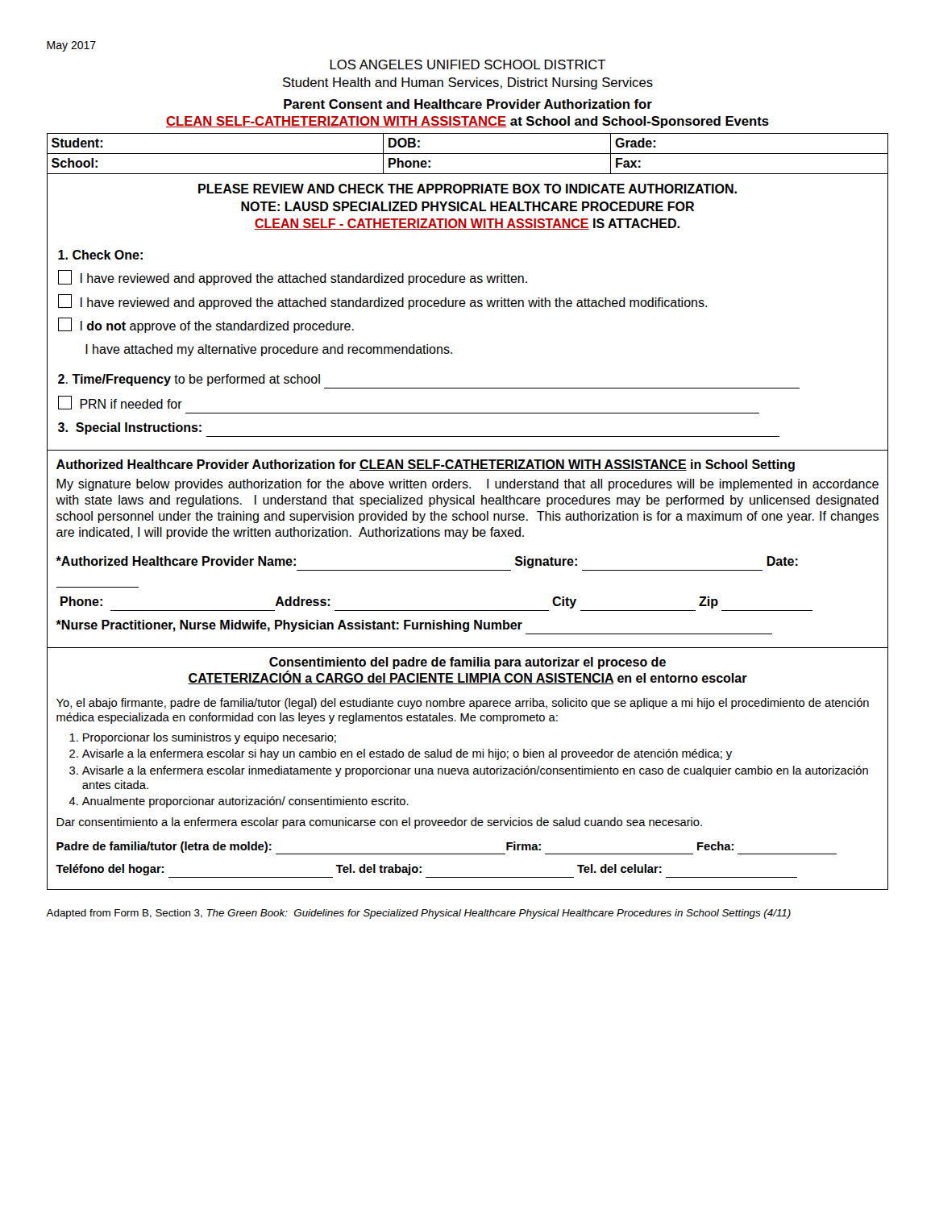May 2017
LOS ANGELES UNIFIED SCHOOL DISTRICT
Student Health and Human Services, District Nursing Services
Parent Consent and Healthcare Provider Authorization for
CLEAN SELF-CATHETERIZATION WITH ASSISTANCE at School and School-Sponsored Events
| Student: | DOB: | Grade: |
| School: | Phone: | Fax: |
| PLEASE REVIEW AND CHECK THE APPROPRIATE BOX TO INDICATE AUTHORIZATION. NOTE: LAUSD SPECIALIZED PHYSICAL HEALTHCARE PROCEDURE FOR CLEAN SELF - CATHETERIZATION WITH ASSISTANCE IS ATTACHED. 1. Check One: I have reviewed and approved the attached standardized procedure as written. I have reviewed and approved the attached standardized procedure as written with the attached modifications. I do not approve of the standardized procedure. I have attached my alternative procedure and recommendations. 2 . Time/Frequency to be performed at school PRN if needed for 3. Special Instructions: |
| Authorized Healthcare Provider Authorization for CLEAN SELF-CATHETERIZATION WITH ASSISTANCE in School Setting My signature below provides authorization for the above written orders. I understand that all procedures will be implemented in accordance with state laws and regulations. I understand that specialized physical healthcare procedures may be performed by unlicensed designated school personnel under the training and supervision provided by the school nurse. This authorization is for a maximum of one year. If changes are indicated, I will provide the written authorization. Authorizations may be faxed. *Authorized Healthcare Provider Name: Signature: Date: Phone: Address: City Zip *Nurse Practitioner, Nurse Midwife, Physician Assistant: Furnishing Number |
| Consentimiento del padre de familia para autorizar el proceso de CATETERIZACIÓN a CARGO del PACIENTE LIMPIA CON ASISTENCIA en el entorno escolar Yo, el abajo firmante, padre de familia/tutor (legal) del estudiante cuyo nombre aparece arriba, solicito que se aplique a mi hijo el procedimiento de atención médica especializada en conformidad con las leyes y reglamentos estatales. Me comprometo a: Proporcionar los suministros y equipo necesario; Avisarle a la enfermera escolar si hay un cambio en el estado de salud de mi hijo; o bien al proveedor de atención médica; y Avisarle a la enfermera escolar inmediatamente y proporcionar una nueva autorización/consentimiento en caso de cualquier cambio en la autorización antes citada. Anualmente proporcionar autorización/ consentimiento escrito. Dar consentimiento a la enfermera escolar para comunicarse con el proveedor de servicios de salud cuando sea necesario. Padre de familia/tutor (letra de molde): Firma: Fecha: Teléfono del hogar: Tel. del trabajo: Tel. del celular: |
Adapted from Form B, Section 3, The Green Book: Guidelines for Specialized Physical Healthcare Physical Healthcare Procedures in School Settings (4/11)